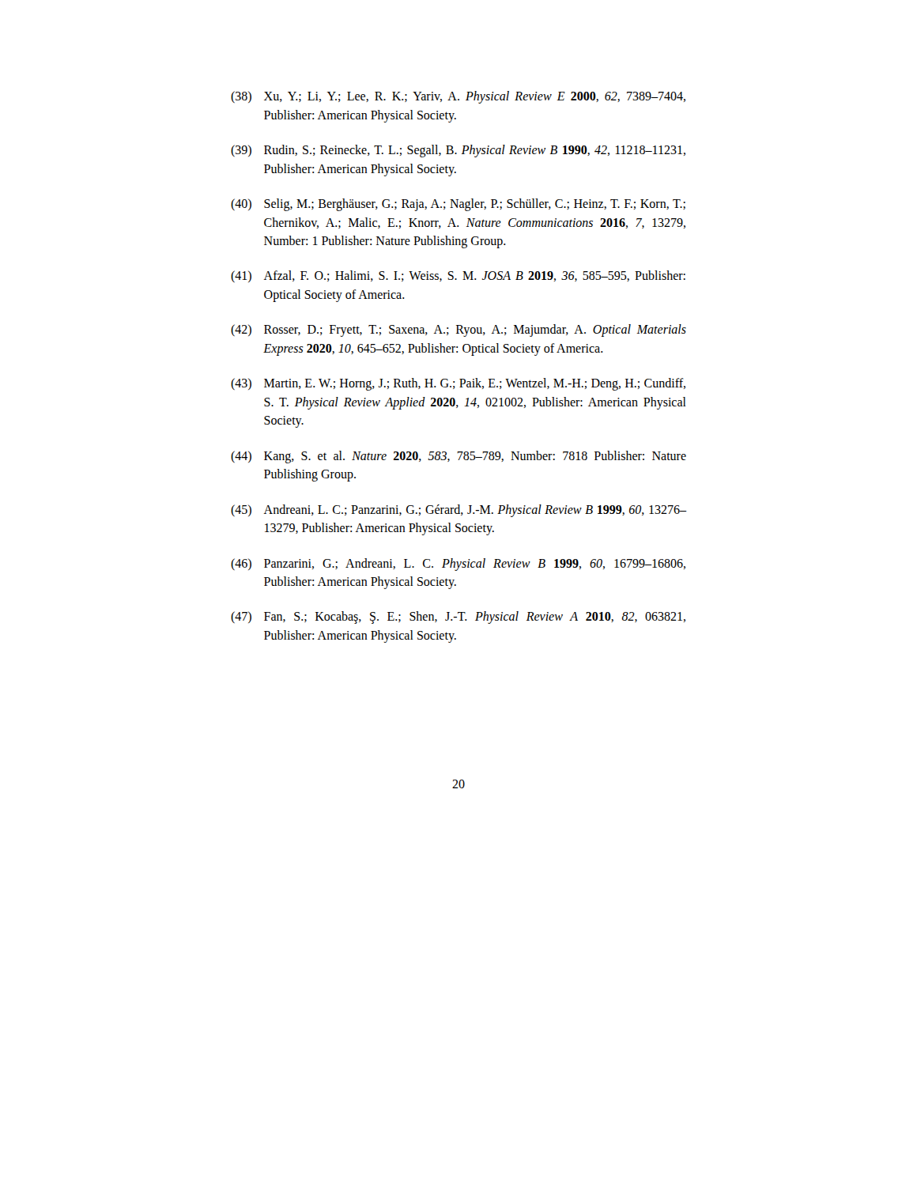(38) Xu, Y.; Li, Y.; Lee, R. K.; Yariv, A. Physical Review E 2000, 62, 7389–7404, Publisher: American Physical Society.
(39) Rudin, S.; Reinecke, T. L.; Segall, B. Physical Review B 1990, 42, 11218–11231, Publisher: American Physical Society.
(40) Selig, M.; Berghäuser, G.; Raja, A.; Nagler, P.; Schüller, C.; Heinz, T. F.; Korn, T.; Chernikov, A.; Malic, E.; Knorr, A. Nature Communications 2016, 7, 13279, Number: 1 Publisher: Nature Publishing Group.
(41) Afzal, F. O.; Halimi, S. I.; Weiss, S. M. JOSA B 2019, 36, 585–595, Publisher: Optical Society of America.
(42) Rosser, D.; Fryett, T.; Saxena, A.; Ryou, A.; Majumdar, A. Optical Materials Express 2020, 10, 645–652, Publisher: Optical Society of America.
(43) Martin, E. W.; Horng, J.; Ruth, H. G.; Paik, E.; Wentzel, M.-H.; Deng, H.; Cundiff, S. T. Physical Review Applied 2020, 14, 021002, Publisher: American Physical Society.
(44) Kang, S. et al. Nature 2020, 583, 785–789, Number: 7818 Publisher: Nature Publishing Group.
(45) Andreani, L. C.; Panzarini, G.; Gérard, J.-M. Physical Review B 1999, 60, 13276–13279, Publisher: American Physical Society.
(46) Panzarini, G.; Andreani, L. C. Physical Review B 1999, 60, 16799–16806, Publisher: American Physical Society.
(47) Fan, S.; Kocabaş, Ş. E.; Shen, J.-T. Physical Review A 2010, 82, 063821, Publisher: American Physical Society.
20